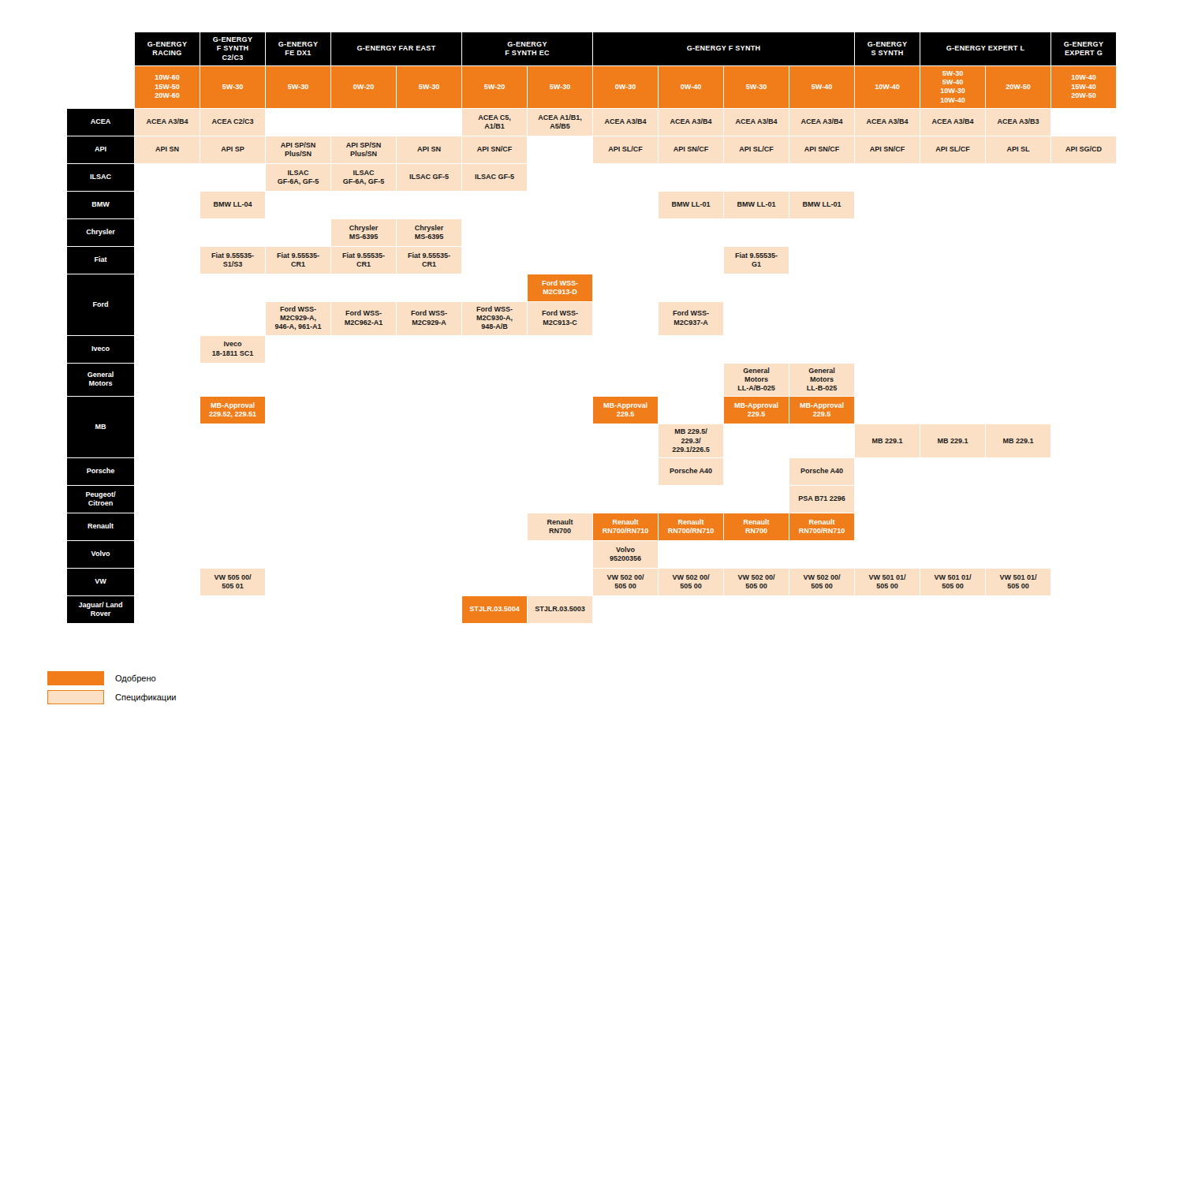| | G-ENERGY RACING | G-ENERGY F SYNTH C2/C3 | G-ENERGY FE DX1 | G-ENERGY FAR EAST | G-ENERGY F SYNTH EC | G-ENERGY F SYNTH | G-ENERGY S SYNTH | G-ENERGY EXPERT L | G-ENERGY EXPERT G |
| --- | --- | --- | --- | --- | --- | --- | --- | --- | --- |
| 10W-60 15W-50 20W-60 | 5W-30 | 5W-30 | 0W-20 | 5W-30 | 5W-20 | 5W-30 | 0W-30 | 0W-40 | 5W-30 | 5W-40 | 10W-40 | 5W-30 5W-40 10W-30 10W-40 | 20W-50 | 10W-40 15W-40 20W-50 |
| ACEA | ACEA A3/B4 | ACEA C2/C3 | | | | ACEA C5, A1/B1 | ACEA A1/B1, A5/B5 | ACEA A3/B4 | ACEA A3/B4 | ACEA A3/B4 | ACEA A3/B4 | ACEA A3/B4 | ACEA A3/B4 | ACEA A3/B3 | |
| API | API SN | API SP | API SP/SN Plus/SN | API SP/SN Plus/SN | API SN | API SN/CF | | API SL/CF | API SN/CF | API SL/CF | API SN/CF | API SN/CF | API SL/CF | API SL | API SG/CD |
| ILSAC | | | ILSAC GF-6A, GF-5 | ILSAC GF-6A, GF-5 | ILSAC GF-5 | ILSAC GF-5 | | | | | | | | | |
| BMW | | BMW LL-04 | | | | | | | BMW LL-01 | BMW LL-01 | BMW LL-01 | | | | |
| Chrysler | | | | Chrysler MS-6395 | Chrysler MS-6395 | | | | | | | | | | |
| Fiat | | Fiat 9.55535- S1/S3 | Fiat 9.55535- CR1 | Fiat 9.55535- CR1 | Fiat 9.55535- CR1 | | | | | Fiat 9.55535- G1 | | | | | |
| Ford | | | | | | | Ford WSS- M2C913-D | | | | | | | | |
| | | Ford WSS- M2C929-A, 946-A, 961-A1 | Ford WSS- M2C962-A1 | Ford WSS- M2C929-A | Ford WSS- M2C930-A, 948-A/B | Ford WSS- M2C913-C | | Ford WSS- M2C937-A | | | | | | |
| Iveco | | Iveco 18-1811 SC1 | | | | | | | | | | | | | |
| General Motors | | | | | | | | | | General Motors LL-A/B-025 | General Motors LL-B-025 | | | | |
| MB | | MB-Approval 229.52, 229.51 | | | | | | MB-Approval 229.5 | | MB-Approval 229.5 | MB-Approval 229.5 | | | | |
| | | | | | | | | MB 229.5/ 229.3/ 229.1/226.5 | | | MB 229.1 | MB 229.1 | MB 229.1 | |
| Porsche | | | | | | | | | Porsche A40 | | Porsche A40 | | | | |
| Peugeot/ Citroen | | | | | | | | | | | PSA B71 2296 | | | | |
| Renault | | | | | | | Renault RN700 | Renault RN700/RN710 | Renault RN700/RN710 | Renault RN700 | Renault RN700/RN710 | | | | |
| Volvo | | | | | | | | Volvo 95200356 | | | | | | | |
| VW | | VW 505 00/ 505 01 | | | | | | VW 502 00/ 505 00 | VW 502 00/ 505 00 | VW 502 00/ 505 00 | VW 502 00/ 505 00 | VW 501 01/ 505 00 | VW 501 01/ 505 00 | VW 501 01/ 505 00 | |
| Jaguar/ Land Rover | | | | | | STJLR.03.5004 | STJLR.03.5003 | | | | | | | | |
Одобрено
Спецификации